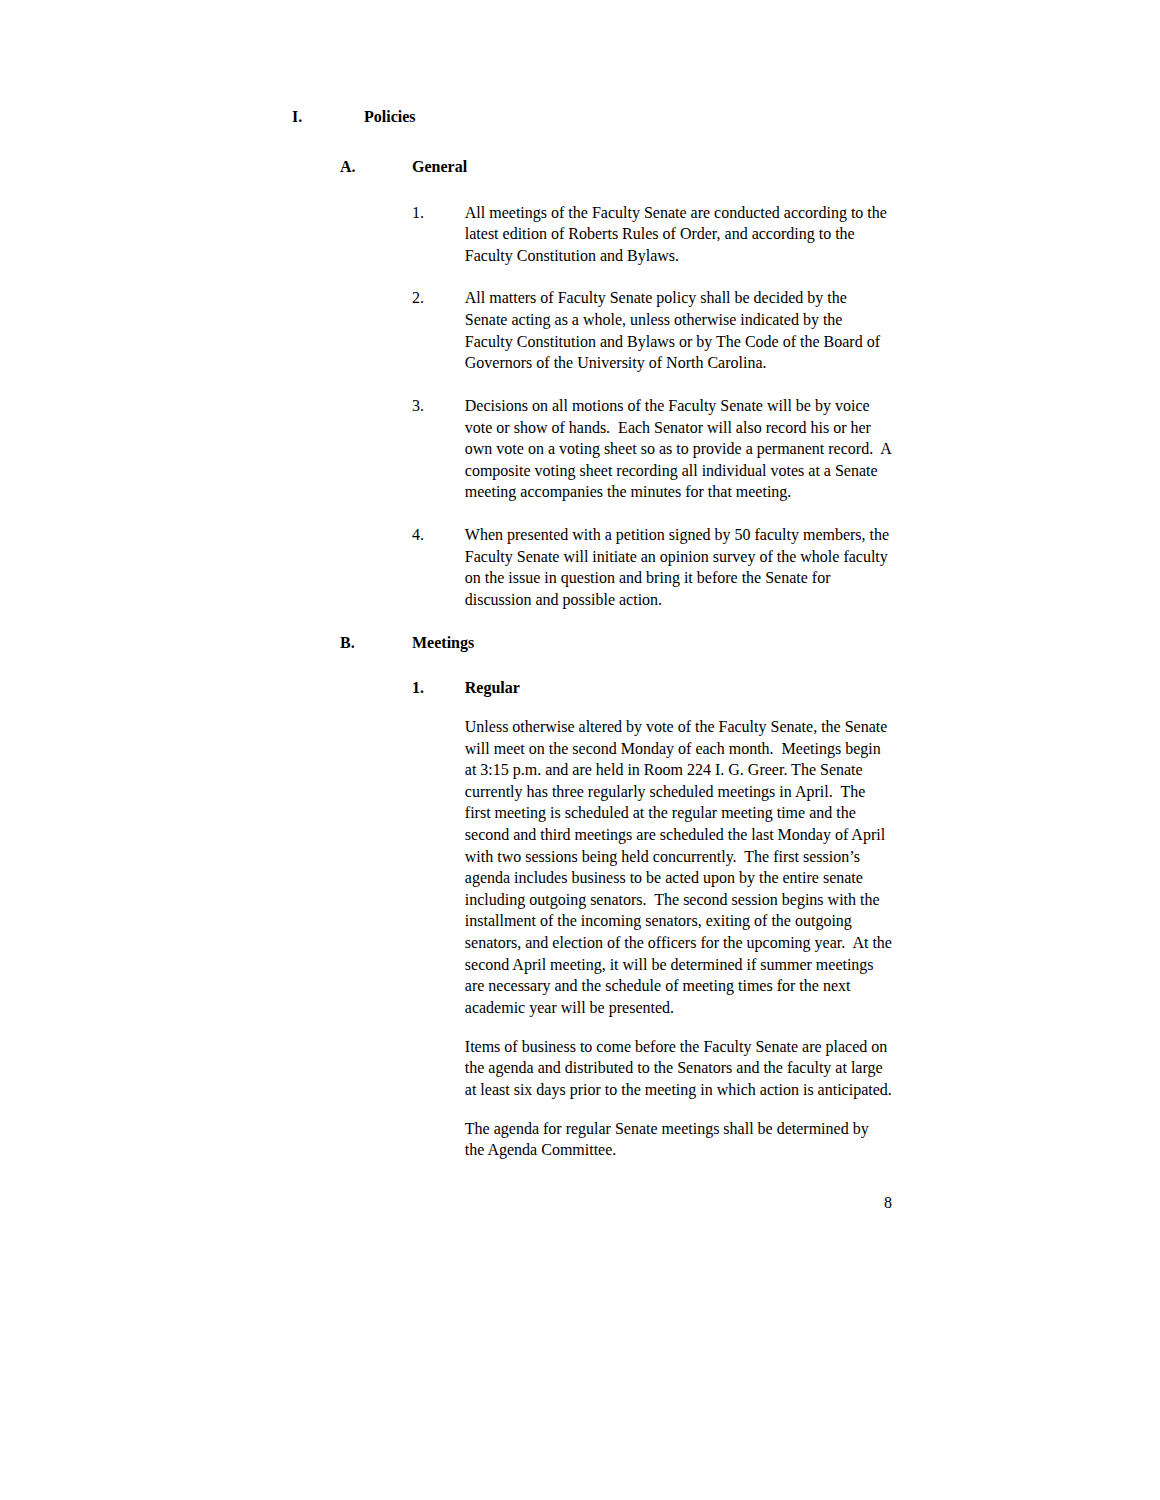I. Policies
A. General
1.
All meetings of the Faculty Senate are conducted according to the latest edition of Roberts Rules of Order, and according to the Faculty Constitution and Bylaws.
2.
All matters of Faculty Senate policy shall be decided by the Senate acting as a whole, unless otherwise indicated by the Faculty Constitution and Bylaws or by The Code of the Board of Governors of the University of North Carolina.
3.
Decisions on all motions of the Faculty Senate will be by voice vote or show of hands. Each Senator will also record his or her own vote on a voting sheet so as to provide a permanent record. A composite voting sheet recording all individual votes at a Senate meeting accompanies the minutes for that meeting.
4.
When presented with a petition signed by 50 faculty members, the Faculty Senate will initiate an opinion survey of the whole faculty on the issue in question and bring it before the Senate for discussion and possible action.
B. Meetings
1. Regular
Unless otherwise altered by vote of the Faculty Senate, the Senate will meet on the second Monday of each month. Meetings begin at 3:15 p.m. and are held in Room 224 I. G. Greer. The Senate currently has three regularly scheduled meetings in April. The first meeting is scheduled at the regular meeting time and the second and third meetings are scheduled the last Monday of April with two sessions being held concurrently. The first session’s agenda includes business to be acted upon by the entire senate including outgoing senators. The second session begins with the installment of the incoming senators, exiting of the outgoing senators, and election of the officers for the upcoming year. At the second April meeting, it will be determined if summer meetings are necessary and the schedule of meeting times for the next academic year will be presented.
Items of business to come before the Faculty Senate are placed on the agenda and distributed to the Senators and the faculty at large at least six days prior to the meeting in which action is anticipated.
The agenda for regular Senate meetings shall be determined by the Agenda Committee.
8